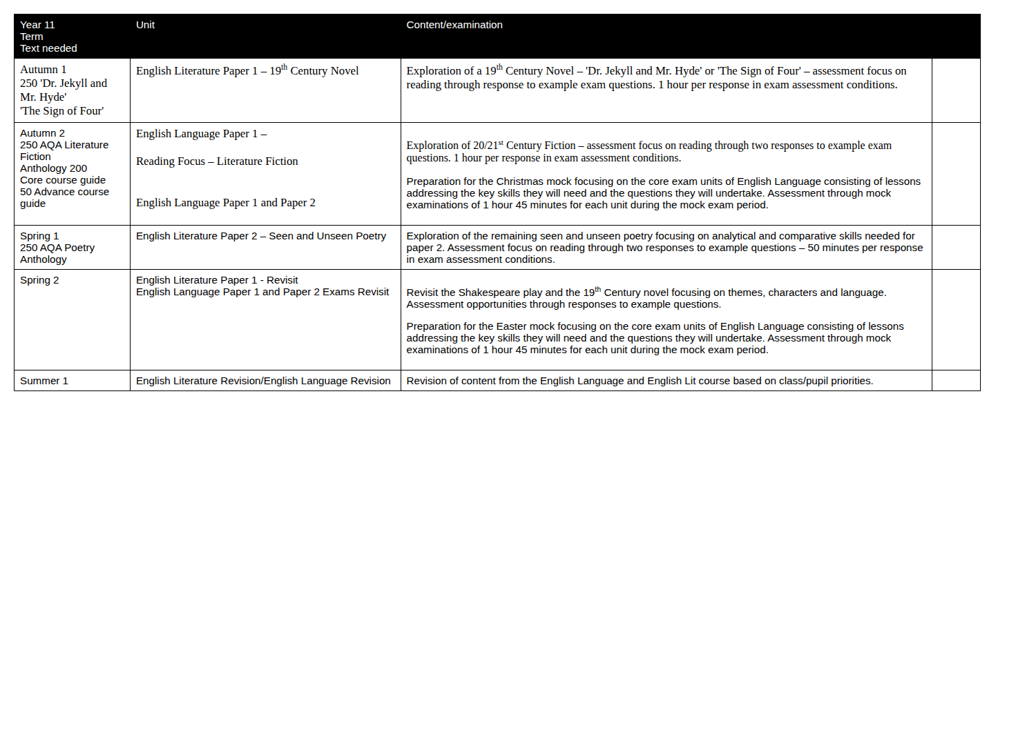| Year 11 Term Text needed | Unit | Content/examination | |
| --- | --- | --- | --- |
| Autumn 1 250 'Dr. Jekyll and Mr. Hyde' 'The Sign of Four' | English Literature Paper 1 – 19 th Century Novel | Exploration of a 19 th Century Novel – 'Dr. Jekyll and Mr. Hyde' or 'The Sign of Four' – assessment focus on reading through response to example exam questions. 1 hour per response in exam assessment conditions. | |
| Autumn 2 250 AQA Literature Fiction Anthology 200 Core course guide 50 Advance course guide | English Language Paper 1 – Reading Focus – Literature Fiction English Language Paper 1 and Paper 2 | Exploration of 20/21 st Century Fiction – assessment focus on reading through two responses to example exam questions. 1 hour per response in exam assessment conditions. Preparation for the Christmas mock focusing on the core exam units of English Language consisting of lessons addressing the key skills they will need and the questions they will undertake. Assessment through mock examinations of 1 hour 45 minutes for each unit during the mock exam period. | |
| Spring 1 250 AQA Poetry Anthology | English Literature Paper 2 – Seen and Unseen Poetry | Exploration of the remaining seen and unseen poetry focusing on analytical and comparative skills needed for paper 2. Assessment focus on reading through two responses to example questions – 50 minutes per response in exam assessment conditions. | |
| Spring 2 | English Literature Paper 1 - Revisit English Language Paper 1 and Paper 2 Exams Revisit | Revisit the Shakespeare play and the 19 th Century novel focusing on themes, characters and language. Assessment opportunities through responses to example questions. Preparation for the Easter mock focusing on the core exam units of English Language consisting of lessons addressing the key skills they will need and the questions they will undertake. Assessment through mock examinations of 1 hour 45 minutes for each unit during the mock exam period. | |
| Summer 1 | English Literature Revision/English Language Revision | Revision of content from the English Language and English Lit course based on class/pupil priorities. | |